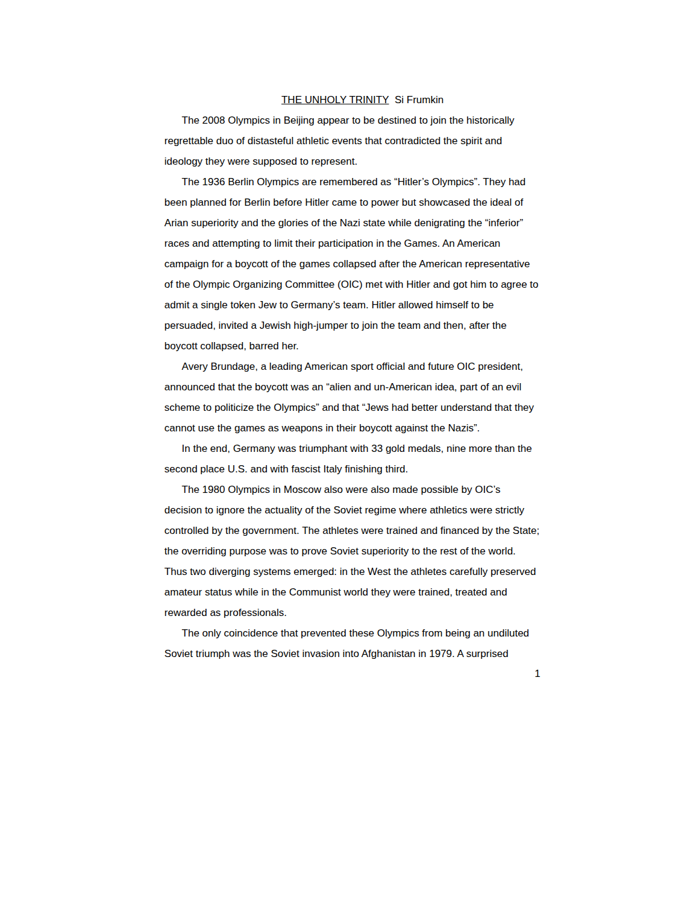THE UNHOLY TRINITY Si Frumkin
The 2008 Olympics in Beijing appear to be destined to join the historically regrettable duo of distasteful athletic events that contradicted the spirit and ideology they were supposed to represent.
The 1936 Berlin Olympics are remembered as “Hitler’s Olympics”. They had been planned for Berlin before Hitler came to power but showcased the ideal of Arian superiority and the glories of the Nazi state while denigrating the “inferior” races and attempting to limit their participation in the Games. An American campaign for a boycott of the games collapsed after the American representative of the Olympic Organizing Committee (OIC) met with Hitler and got him to agree to admit a single token Jew to Germany’s team. Hitler allowed himself to be persuaded, invited a Jewish high-jumper to join the team and then, after the boycott collapsed, barred her.
Avery Brundage, a leading American sport official and future OIC president, announced that the boycott was an “alien and un-American idea, part of an evil scheme to politicize the Olympics” and that “Jews had better understand that they cannot use the games as weapons in their boycott against the Nazis”.
In the end, Germany was triumphant with 33 gold medals, nine more than the second place U.S. and with fascist Italy finishing third.
The 1980 Olympics in Moscow also were also made possible by OIC’s decision to ignore the actuality of the Soviet regime where athletics were strictly controlled by the government. The athletes were trained and financed by the State; the overriding purpose was to prove Soviet superiority to the rest of the world. Thus two diverging systems emerged: in the West the athletes carefully preserved amateur status while in the Communist world they were trained, treated and rewarded as professionals.
The only coincidence that prevented these Olympics from being an undiluted Soviet triumph was the Soviet invasion into Afghanistan in 1979. A surprised
1